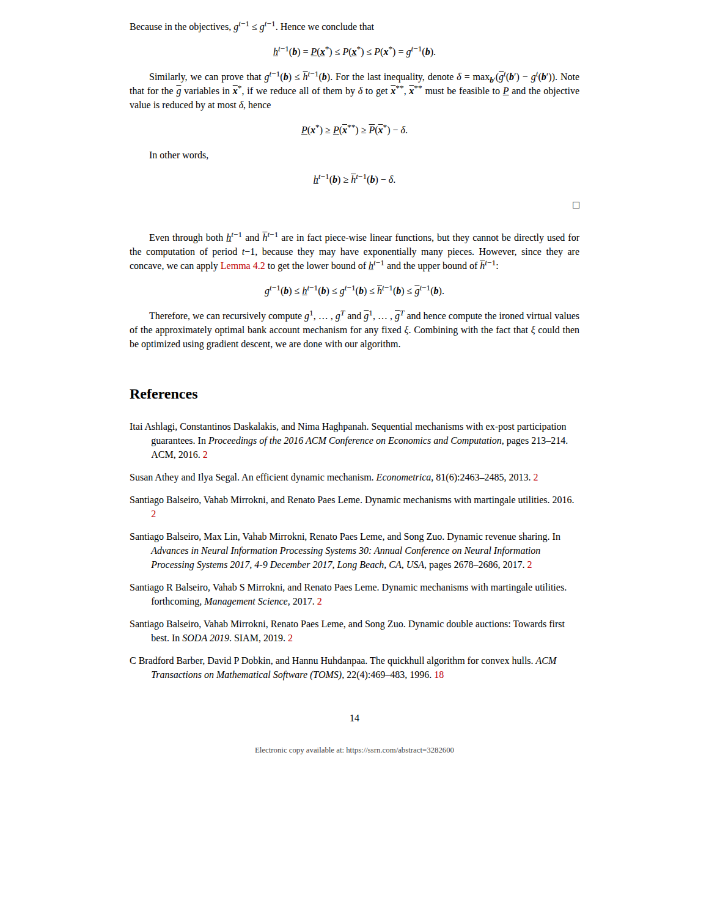Because in the objectives, gt−1 ≤ gt−1. Hence we conclude that
ht−1(b) = P(x*) ≤ P(x*) ≤ P(x*) = gt−1(b).
Similarly, we can prove that gt−1(b) ≤ ht−1(b). For the last inequality, denote δ = maxb′(gt(b′) − gt(b′)). Note that for the g variables in x*, if we reduce all of them by δ to get x**, x** must be feasible to P and the objective value is reduced by at most δ, hence
P(x*) ≥ P(x**) ≥ P(x*) − δ.
In other words,
ht−1(b) ≥ ht−1(b) − δ.
□
Even through both ht−1 and ht−1 are in fact piece-wise linear functions, but they cannot be directly used for the computation of period t−1, because they may have exponentially many pieces. However, since they are concave, we can apply Lemma 4.2 to get the lower bound of ht−1 and the upper bound of ht−1:
gt−1(b) ≤ ht−1(b) ≤ gt−1(b) ≤ ht−1(b) ≤ gt−1(b).
Therefore, we can recursively compute g1, … , gT and g1, … , gT and hence compute the ironed virtual values of the approximately optimal bank account mechanism for any fixed ξ. Combining with the fact that ξ could then be optimized using gradient descent, we are done with our algorithm.
References
Itai Ashlagi, Constantinos Daskalakis, and Nima Haghpanah. Sequential mechanisms with ex-post participation guarantees. In Proceedings of the 2016 ACM Conference on Economics and Computation, pages 213–214. ACM, 2016. 2
Susan Athey and Ilya Segal. An efficient dynamic mechanism. Econometrica, 81(6):2463–2485, 2013. 2
Santiago Balseiro, Vahab Mirrokni, and Renato Paes Leme. Dynamic mechanisms with martingale utilities. 2016. 2
Santiago Balseiro, Max Lin, Vahab Mirrokni, Renato Paes Leme, and Song Zuo. Dynamic revenue sharing. In Advances in Neural Information Processing Systems 30: Annual Conference on Neural Information Processing Systems 2017, 4-9 December 2017, Long Beach, CA, USA, pages 2678–2686, 2017. 2
Santiago R Balseiro, Vahab S Mirrokni, and Renato Paes Leme. Dynamic mechanisms with martingale utilities. forthcoming, Management Science, 2017. 2
Santiago Balseiro, Vahab Mirrokni, Renato Paes Leme, and Song Zuo. Dynamic double auctions: Towards first best. In SODA 2019. SIAM, 2019. 2
C Bradford Barber, David P Dobkin, and Hannu Huhdanpaa. The quickhull algorithm for convex hulls. ACM Transactions on Mathematical Software (TOMS), 22(4):469–483, 1996. 18
14
Electronic copy available at: https://ssrn.com/abstract=3282600